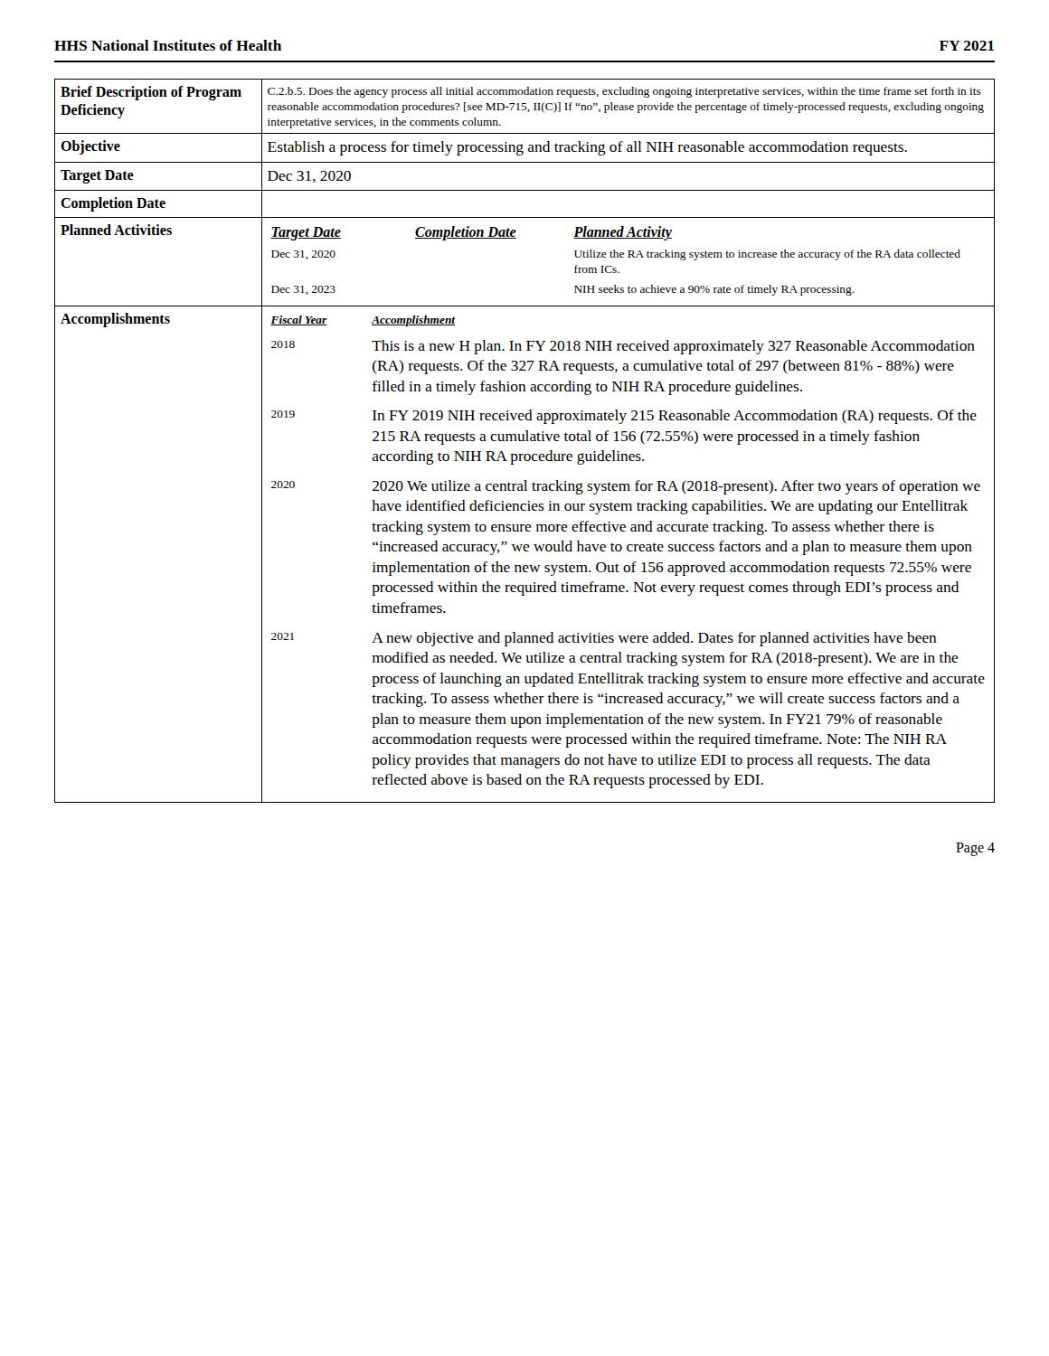HHS National Institutes of Health FY 2021
| Brief Description of Program Deficiency | C.2.b.5. Does the agency process all initial accommodation requests, excluding ongoing interpretative services, within the time frame set forth in its reasonable accommodation procedures? [see MD-715, II(C)] If “no”, please provide the percentage of timely-processed requests, excluding ongoing interpretative services, in the comments column. |
| Objective | Establish a process for timely processing and tracking of all NIH reasonable accommodation requests. |
| Target Date | Dec 31, 2020 |
| Completion Date | |
| Planned Activities | / Target Date / Completion Date / Planned Activity / / Dec 31, 2020 / / Utilize the RA tracking system to increase the accuracy of the RA data collected from ICs. / / Dec 31, 2023 / / NIH seeks to achieve a 90% rate of timely RA processing. / |
| Accomplishments | / Fiscal Year / Accomplishment / / 2018 / This is a new H plan. In FY 2018 NIH received approximately 327 Reasonable Accommodation (RA) requests. Of the 327 RA requests, a cumulative total of 297 (between 81% - 88%) were filled in a timely fashion according to NIH RA procedure guidelines. / / 2019 / In FY 2019 NIH received approximately 215 Reasonable Accommodation (RA) requests. Of the 215 RA requests a cumulative total of 156 (72.55%) were processed in a timely fashion according to NIH RA procedure guidelines. / / 2020 / 2020 We utilize a central tracking system for RA (2018-present). After two years of operation we have identified deficiencies in our system tracking capabilities. We are updating our Entellitrak tracking system to ensure more effective and accurate tracking. To assess whether there is “increased accuracy,” we would have to create success factors and a plan to measure them upon implementation of the new system. Out of 156 approved accommodation requests 72.55% were processed within the required timeframe. Not every request comes through EDI’s process and timeframes. / / 2021 / A new objective and planned activities were added. Dates for planned activities have been modified as needed. We utilize a central tracking system for RA (2018-present). We are in the process of launching an updated Entellitrak tracking system to ensure more effective and accurate tracking. To assess whether there is “increased accuracy,” we will create success factors and a plan to measure them upon implementation of the new system. In FY21 79% of reasonable accommodation requests were processed within the required timeframe. Note: The NIH RA policy provides that managers do not have to utilize EDI to process all requests. The data reflected above is based on the RA requests processed by EDI. / |
Page 4